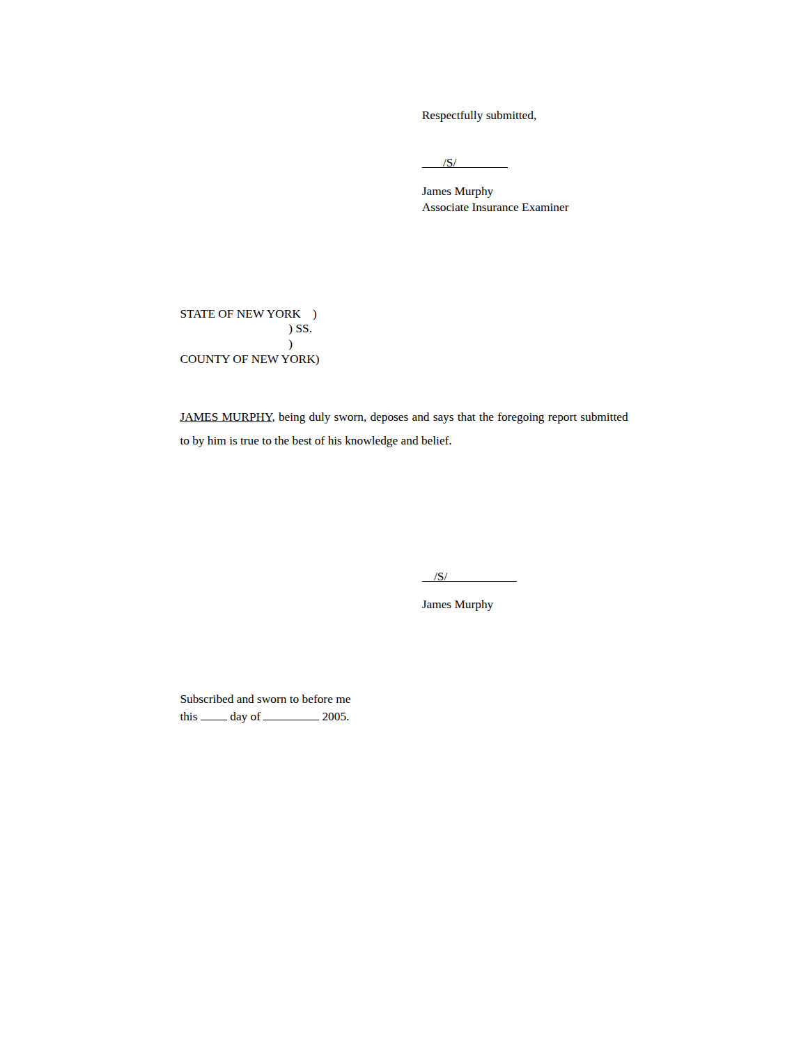Respectfully submitted,
/S/
James Murphy
Associate Insurance Examiner
STATE OF NEW YORK )
) SS.
)
COUNTY OF NEW YORK)
JAMES MURPHY, being duly sworn, deposes and says that the foregoing report submitted to by him is true to the best of his knowledge and belief.
/S/
James Murphy
Subscribed and sworn to before me
this day of 2005.